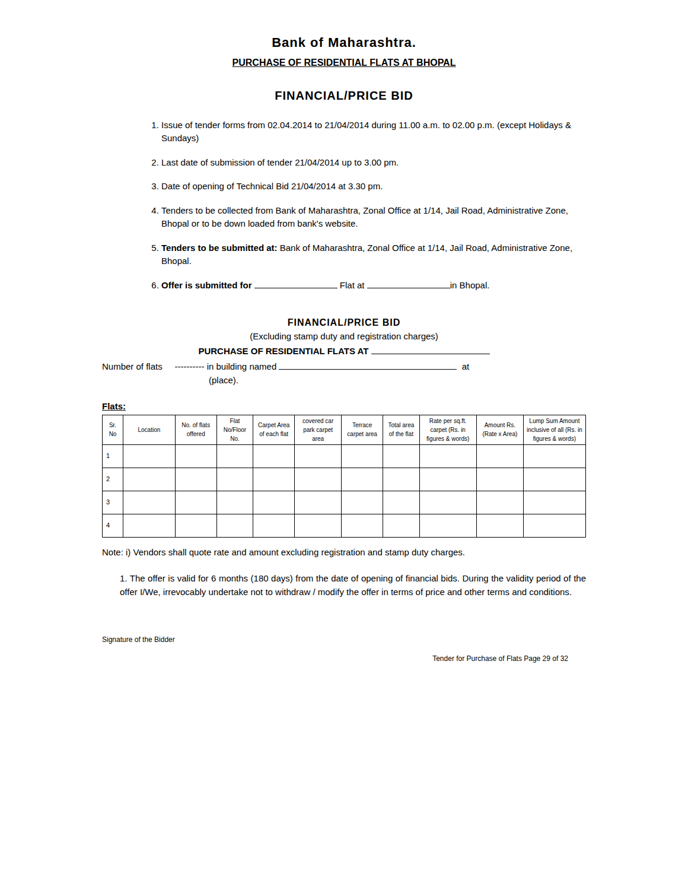Bank of Maharashtra.
PURCHASE OF RESIDENTIAL FLATS AT BHOPAL
FINANCIAL/PRICE BID
Issue of tender forms from 02.04.2014 to 21/04/2014 during 11.00 a.m. to 02.00 p.m. (except Holidays & Sundays)
Last date of submission of tender 21/04/2014 up to 3.00 pm.
Date of opening of Technical Bid 21/04/2014 at 3.30 pm.
Tenders to be collected from Bank of Maharashtra, Zonal Office at 1/14, Jail Road, Administrative Zone, Bhopal or to be down loaded from bank's website.
Tenders to be submitted at: Bank of Maharashtra, Zonal Office at 1/14, Jail Road, Administrative Zone, Bhopal.
Offer is submitted for Flat at in Bhopal.
FINANCIAL/PRICE BID
(Excluding stamp duty and registration charges)
PURCHASE OF RESIDENTIAL FLATS AT
Number of flats ---------- in building named at
(place).
Flats:
| Sr. No | Location | No. of flats offered | Flat No/Floor No. | Carpet Area of each flat | covered car park carpet area | Terrace carpet area | Total area of the flat | Rate per sq.ft. carpet (Rs. in figures & words) | Amount Rs. (Rate x Area) | Lump Sum Amount inclusive of all (Rs. in figures & words) |
| --- | --- | --- | --- | --- | --- | --- | --- | --- | --- | --- |
| 1 | | | | | | | | | | |
| 2 | | | | | | | | | | |
| 3 | | | | | | | | | | |
| 4 | | | | | | | | | | |
Note: i) Vendors shall quote rate and amount excluding registration and stamp duty charges.
1. The offer is valid for 6 months (180 days) from the date of opening of financial bids. During the validity period of the offer I/We, irrevocably undertake not to withdraw / modify the offer in terms of price and other terms and conditions.
Signature of the Bidder
Tender for Purchase of Flats Page 29 of 32